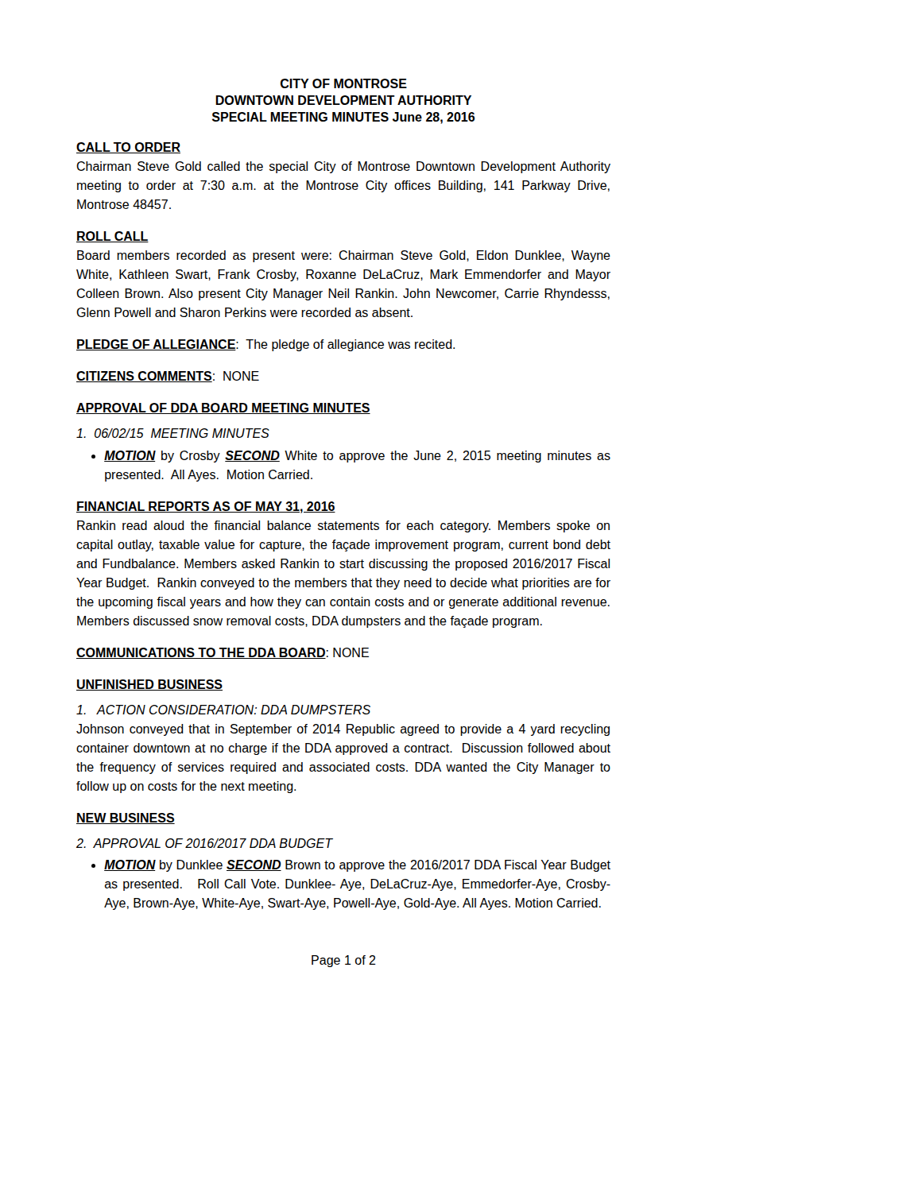CITY OF MONTROSE
DOWNTOWN DEVELOPMENT AUTHORITY
SPECIAL MEETING MINUTES June 28, 2016
CALL TO ORDER
Chairman Steve Gold called the special City of Montrose Downtown Development Authority meeting to order at 7:30 a.m. at the Montrose City offices Building, 141 Parkway Drive, Montrose 48457.
ROLL CALL
Board members recorded as present were: Chairman Steve Gold, Eldon Dunklee, Wayne White, Kathleen Swart, Frank Crosby, Roxanne DeLaCruz, Mark Emmendorfer and Mayor Colleen Brown. Also present City Manager Neil Rankin. John Newcomer, Carrie Rhyndesss, Glenn Powell and Sharon Perkins were recorded as absent.
PLEDGE OF ALLEGIANCE: The pledge of allegiance was recited.
CITIZENS COMMENTS: NONE
APPROVAL OF DDA BOARD MEETING MINUTES
1. 06/02/15 MEETING MINUTES
MOTION by Crosby SECOND White to approve the June 2, 2015 meeting minutes as presented. All Ayes. Motion Carried.
FINANCIAL REPORTS AS OF MAY 31, 2016
Rankin read aloud the financial balance statements for each category. Members spoke on capital outlay, taxable value for capture, the façade improvement program, current bond debt and Fundbalance. Members asked Rankin to start discussing the proposed 2016/2017 Fiscal Year Budget. Rankin conveyed to the members that they need to decide what priorities are for the upcoming fiscal years and how they can contain costs and or generate additional revenue. Members discussed snow removal costs, DDA dumpsters and the façade program.
COMMUNICATIONS TO THE DDA BOARD: NONE
UNFINISHED BUSINESS
1. ACTION CONSIDERATION: DDA DUMPSTERS
Johnson conveyed that in September of 2014 Republic agreed to provide a 4 yard recycling container downtown at no charge if the DDA approved a contract. Discussion followed about the frequency of services required and associated costs. DDA wanted the City Manager to follow up on costs for the next meeting.
NEW BUSINESS
2. APPROVAL OF 2016/2017 DDA BUDGET
MOTION by Dunklee SECOND Brown to approve the 2016/2017 DDA Fiscal Year Budget as presented. Roll Call Vote. Dunklee- Aye, DeLaCruz-Aye, Emmedorfer-Aye, Crosby-Aye, Brown-Aye, White-Aye, Swart-Aye, Powell-Aye, Gold-Aye. All Ayes. Motion Carried.
Page 1 of 2